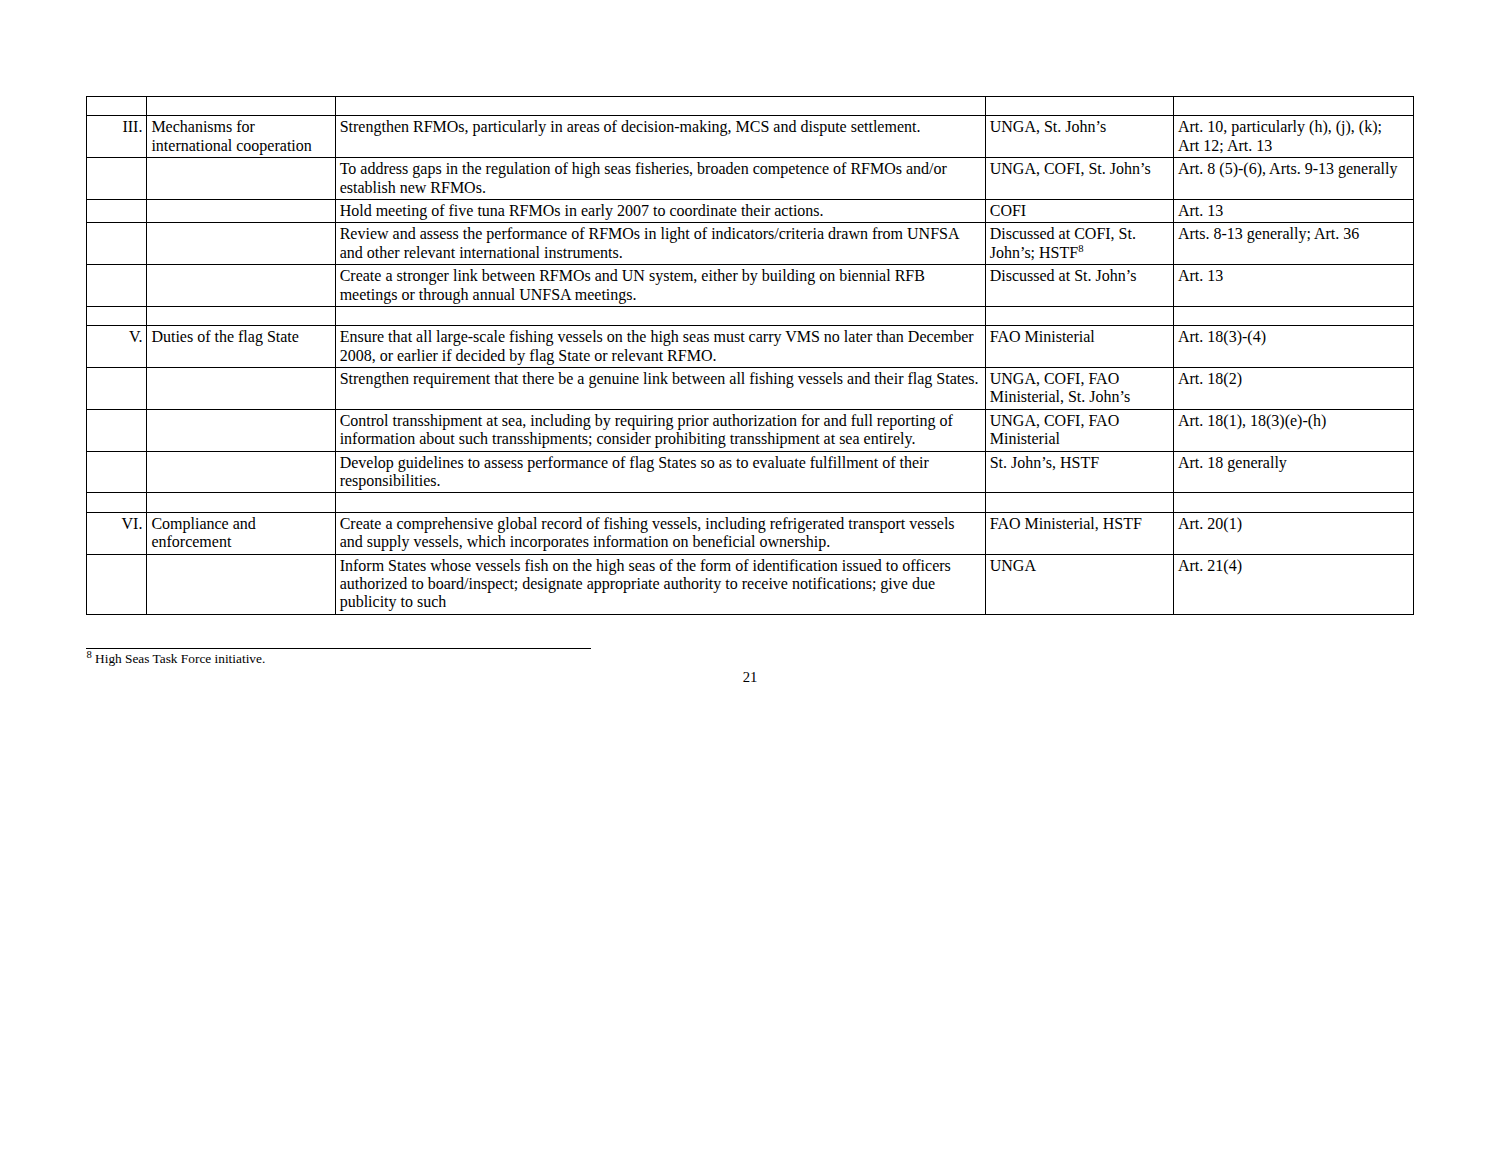| III. | Mechanisms for international cooperation | Strengthen RFMOs, particularly in areas of decision-making, MCS and dispute settlement. | UNGA, St. John’s | Art. 10, particularly (h), (j), (k); Art 12; Art. 13 |
| | | To address gaps in the regulation of high seas fisheries, broaden competence of RFMOs and/or establish new RFMOs. | UNGA, COFI, St. John’s | Art. 8 (5)-(6), Arts. 9-13 generally |
| | | Hold meeting of five tuna RFMOs in early 2007 to coordinate their actions. | COFI | Art. 13 |
| | | Review and assess the performance of RFMOs in light of indicators/criteria drawn from UNFSA and other relevant international instruments. | Discussed at COFI, St. John’s; HSTF 8 | Arts. 8-13 generally; Art. 36 |
| | | Create a stronger link between RFMOs and UN system, either by building on biennial RFB meetings or through annual UNFSA meetings. | Discussed at St. John’s | Art. 13 |
| V. | Duties of the flag State | Ensure that all large-scale fishing vessels on the high seas must carry VMS no later than December 2008, or earlier if decided by flag State or relevant RFMO. | FAO Ministerial | Art. 18(3)-(4) |
| | | Strengthen requirement that there be a genuine link between all fishing vessels and their flag States. | UNGA, COFI, FAO Ministerial, St. John’s | Art. 18(2) |
| | | Control transshipment at sea, including by requiring prior authorization for and full reporting of information about such transshipments; consider prohibiting transshipment at sea entirely. | UNGA, COFI, FAO Ministerial | Art. 18(1), 18(3)(e)-(h) |
| | | Develop guidelines to assess performance of flag States so as to evaluate fulfillment of their responsibilities. | St. John’s, HSTF | Art. 18 generally |
| VI. | Compliance and enforcement | Create a comprehensive global record of fishing vessels, including refrigerated transport vessels and supply vessels, which incorporates information on beneficial ownership. | FAO Ministerial, HSTF | Art. 20(1) |
| | | Inform States whose vessels fish on the high seas of the form of identification issued to officers authorized to board/inspect; designate appropriate authority to receive notifications; give due publicity to such | UNGA | Art. 21(4) |
8 High Seas Task Force initiative.
21